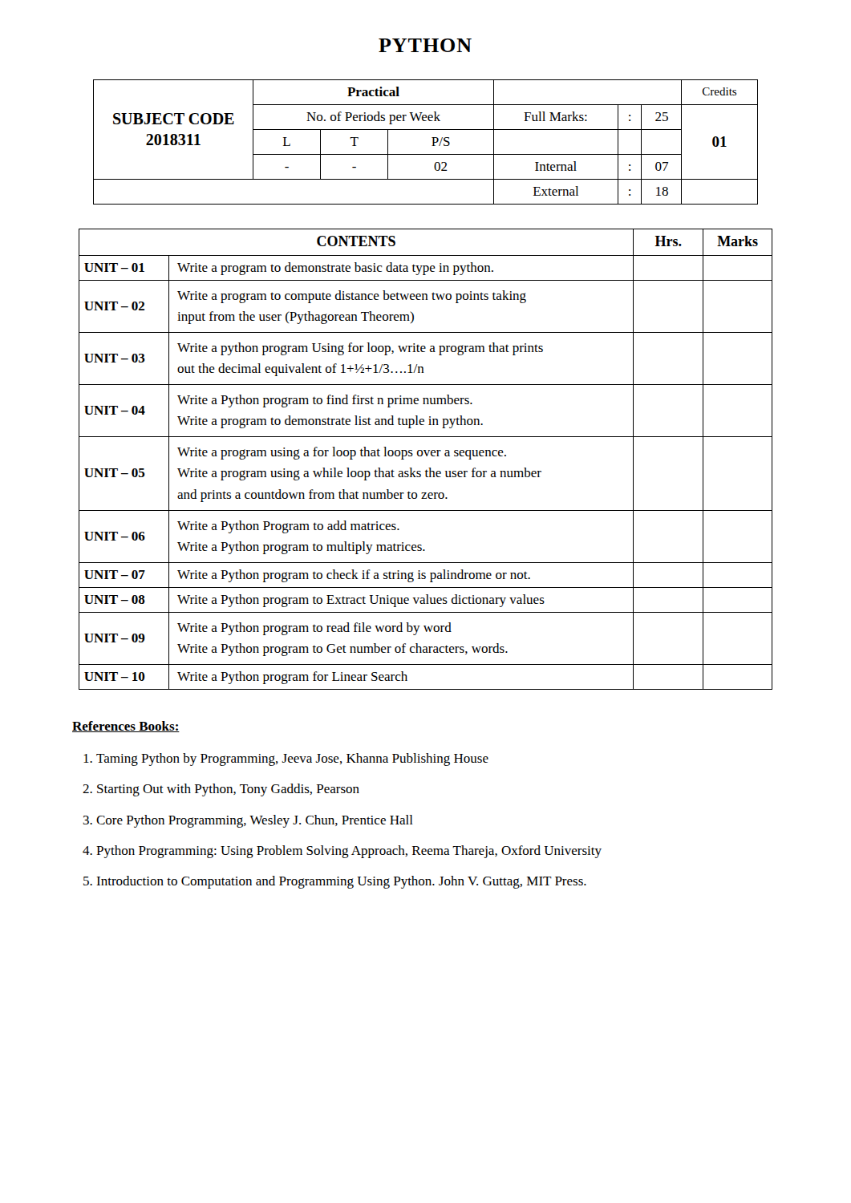PYTHON
| SUBJECT CODE 2018311 | Practical | | Credits |
| No. of Periods per Week | Full Marks: | : | 25 | 01 |
| L | T | P/S | | | |
| - | - | 02 | Internal | : | 07 |
| | External | : | 18 | |
| CONTENTS | Hrs. | Marks |
| --- | --- | --- |
| UNIT – 01 | Write a program to demonstrate basic data type in python. | | |
| UNIT – 02 | Write a program to compute distance between two points taking input from the user (Pythagorean Theorem) | | |
| UNIT – 03 | Write a python program Using for loop, write a program that prints out the decimal equivalent of 1+½+1/3….1/n | | |
| UNIT – 04 | Write a Python program to find first n prime numbers. Write a program to demonstrate list and tuple in python. | | |
| UNIT – 05 | Write a program using a for loop that loops over a sequence. Write a program using a while loop that asks the user for a number and prints a countdown from that number to zero. | | |
| UNIT – 06 | Write a Python Program to add matrices. Write a Python program to multiply matrices. | | |
| UNIT – 07 | Write a Python program to check if a string is palindrome or not. | | |
| UNIT – 08 | Write a Python program to Extract Unique values dictionary values | | |
| UNIT – 09 | Write a Python program to read file word by word Write a Python program to Get number of characters, words. | | |
| UNIT – 10 | Write a Python program for Linear Search | | |
References Books:
Taming Python by Programming, Jeeva Jose, Khanna Publishing House
Starting Out with Python, Tony Gaddis, Pearson
Core Python Programming, Wesley J. Chun, Prentice Hall
Python Programming: Using Problem Solving Approach, Reema Thareja, Oxford University
Introduction to Computation and Programming Using Python. John V. Guttag, MIT Press.